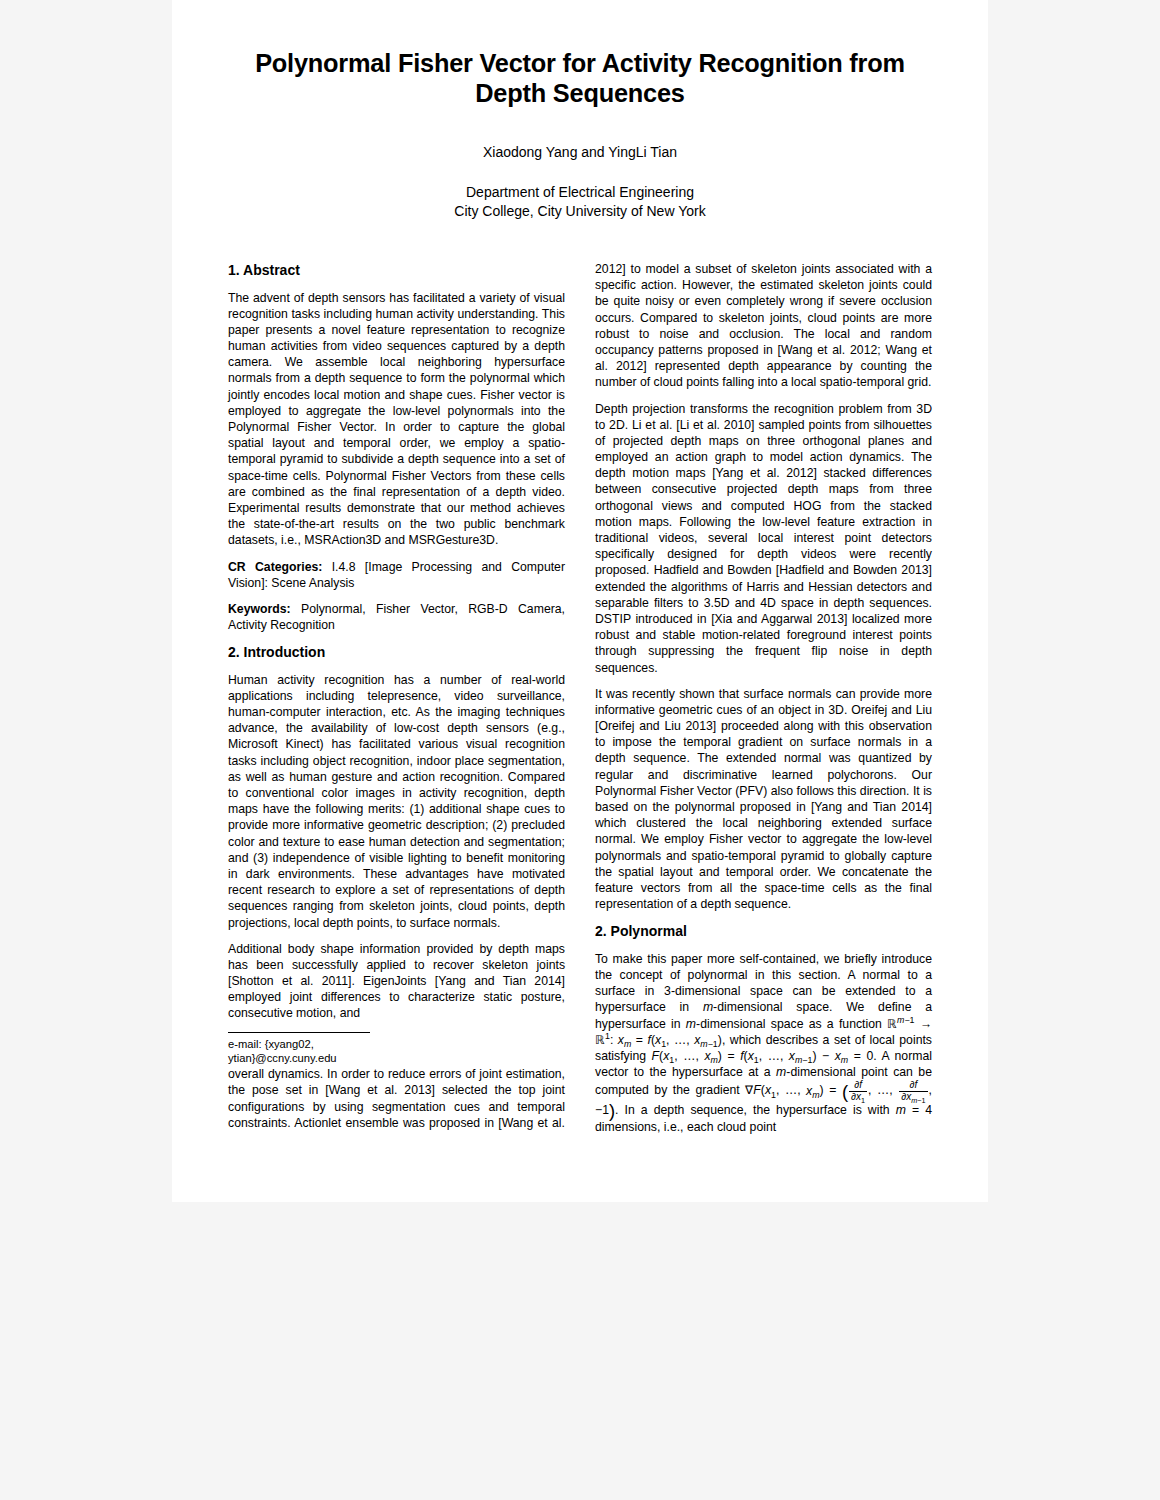Polynormal Fisher Vector for Activity Recognition from Depth Sequences
Xiaodong Yang and YingLi Tian
Department of Electrical Engineering
City College, City University of New York
1. Abstract
The advent of depth sensors has facilitated a variety of visual recognition tasks including human activity understanding. This paper presents a novel feature representation to recognize human activities from video sequences captured by a depth camera. We assemble local neighboring hypersurface normals from a depth sequence to form the polynormal which jointly encodes local motion and shape cues. Fisher vector is employed to aggregate the low-level polynormals into the Polynormal Fisher Vector. In order to capture the global spatial layout and temporal order, we employ a spatio-temporal pyramid to subdivide a depth sequence into a set of space-time cells. Polynormal Fisher Vectors from these cells are combined as the final representation of a depth video. Experimental results demonstrate that our method achieves the state-of-the-art results on the two public benchmark datasets, i.e., MSRAction3D and MSRGesture3D.
CR Categories: I.4.8 [Image Processing and Computer Vision]: Scene Analysis
Keywords: Polynormal, Fisher Vector, RGB-D Camera, Activity Recognition
2. Introduction
Human activity recognition has a number of real-world applications including telepresence, video surveillance, human-computer interaction, etc. As the imaging techniques advance, the availability of low-cost depth sensors (e.g., Microsoft Kinect) has facilitated various visual recognition tasks including object recognition, indoor place segmentation, as well as human gesture and action recognition. Compared to conventional color images in activity recognition, depth maps have the following merits: (1) additional shape cues to provide more informative geometric description; (2) precluded color and texture to ease human detection and segmentation; and (3) independence of visible lighting to benefit monitoring in dark environments. These advantages have motivated recent research to explore a set of representations of depth sequences ranging from skeleton joints, cloud points, depth projections, local depth points, to surface normals.
Additional body shape information provided by depth maps has been successfully applied to recover skeleton joints [Shotton et al. 2011]. EigenJoints [Yang and Tian 2014] employed joint differences to characterize static posture, consecutive motion, and
e-mail: {xyang02, ytian}@ccny.cuny.edu
overall dynamics. In order to reduce errors of joint estimation, the pose set in [Wang et al. 2013] selected the top joint configurations by using segmentation cues and temporal constraints. Actionlet ensemble was proposed in [Wang et al. 2012] to model a subset of skeleton joints associated with a specific action. However, the estimated skeleton joints could be quite noisy or even completely wrong if severe occlusion occurs. Compared to skeleton joints, cloud points are more robust to noise and occlusion. The local and random occupancy patterns proposed in [Wang et al. 2012; Wang et al. 2012] represented depth appearance by counting the number of cloud points falling into a local spatio-temporal grid.
Depth projection transforms the recognition problem from 3D to 2D. Li et al. [Li et al. 2010] sampled points from silhouettes of projected depth maps on three orthogonal planes and employed an action graph to model action dynamics. The depth motion maps [Yang et al. 2012] stacked differences between consecutive projected depth maps from three orthogonal views and computed HOG from the stacked motion maps. Following the low-level feature extraction in traditional videos, several local interest point detectors specifically designed for depth videos were recently proposed. Hadfield and Bowden [Hadfield and Bowden 2013] extended the algorithms of Harris and Hessian detectors and separable filters to 3.5D and 4D space in depth sequences. DSTIP introduced in [Xia and Aggarwal 2013] localized more robust and stable motion-related foreground interest points through suppressing the frequent flip noise in depth sequences.
It was recently shown that surface normals can provide more informative geometric cues of an object in 3D. Oreifej and Liu [Oreifej and Liu 2013] proceeded along with this observation to impose the temporal gradient on surface normals in a depth sequence. The extended normal was quantized by regular and discriminative learned polychorons. Our Polynormal Fisher Vector (PFV) also follows this direction. It is based on the polynormal proposed in [Yang and Tian 2014] which clustered the local neighboring extended surface normal. We employ Fisher vector to aggregate the low-level polynormals and spatio-temporal pyramid to globally capture the spatial layout and temporal order. We concatenate the feature vectors from all the space-time cells as the final representation of a depth sequence.
2. Polynormal
To make this paper more self-contained, we briefly introduce the concept of polynormal in this section. A normal to a surface in 3-dimensional space can be extended to a hypersurface in m-dimensional space. We define a hypersurface in m-dimensional space as a function ℝm−1 → ℝ1: xm = f(x1, …, xm−1), which describes a set of local points satisfying F(x1, …, xm) = f(x1, …, xm−1) − xm = 0. A normal vector to the hypersurface at a m-dimensional point can be computed by the gradient ∇F(x1, …, xm) = (∂f∂x1, …, ∂f∂xm−1, −1). In a depth sequence, the hypersurface is with m = 4 dimensions, i.e., each cloud point